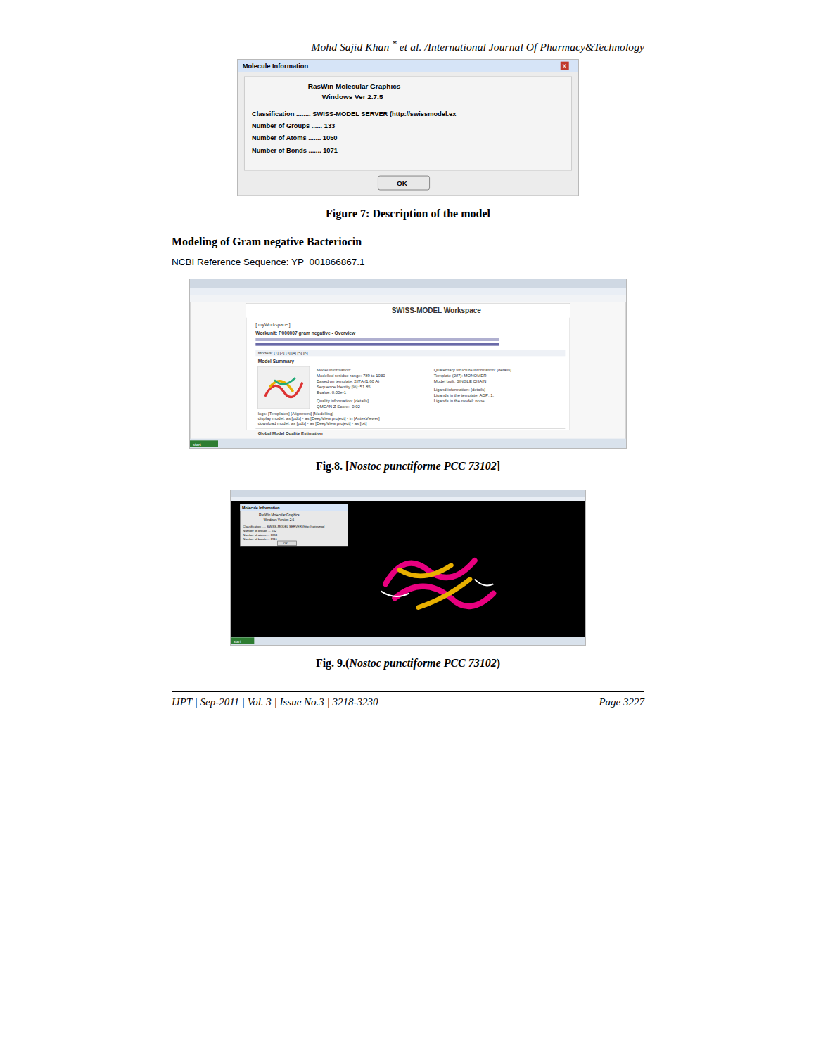Mohd Sajid Khan * et al. /International Journal Of Pharmacy&Technology
Figure 7: Description of the model
Modeling of Gram negative Bacteriocin
NCBI Reference Sequence: YP_001866867.1
Fig.8. [Nostoc punctiforme PCC 73102]
Fig. 9.(Nostoc punctiforme PCC 73102)
IJPT | Sep-2011 | Vol. 3 | Issue No.3 | 3218-3230 Page 3227